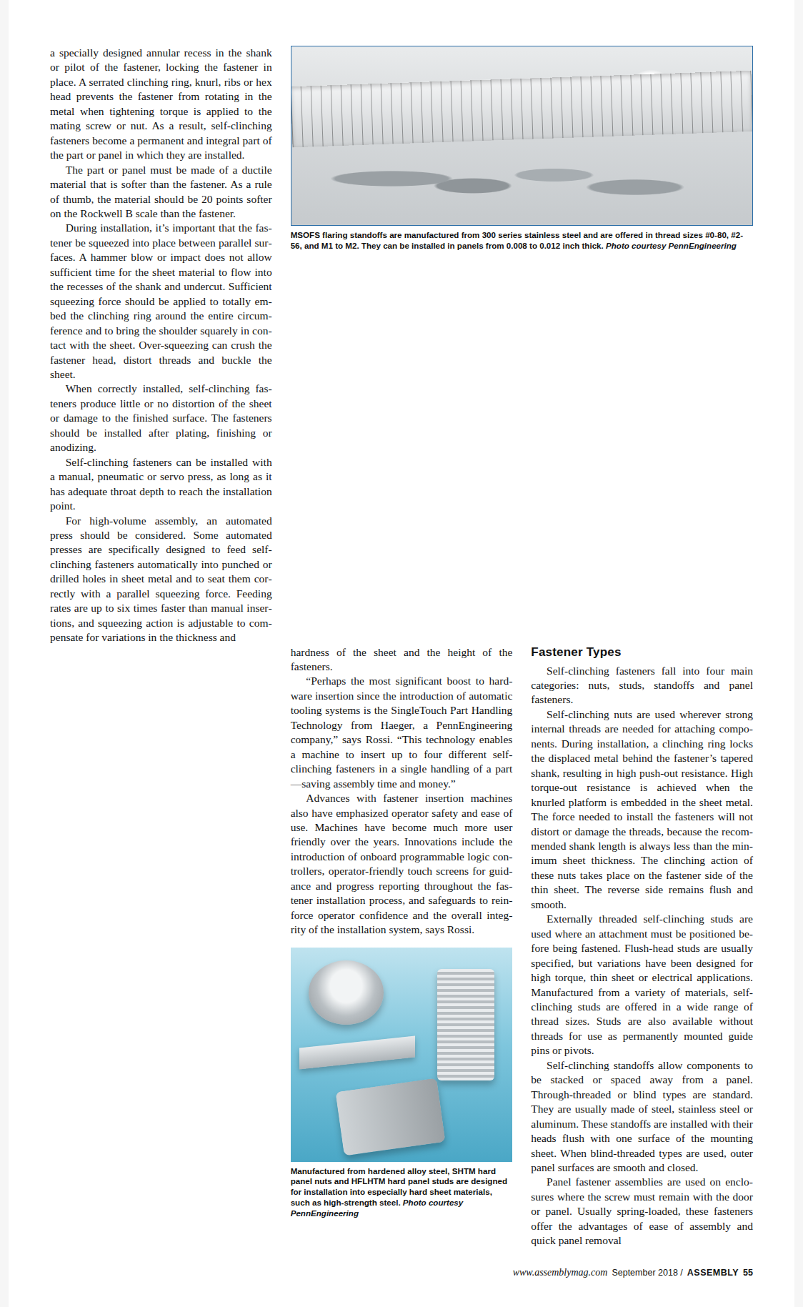a specially designed annular recess in the shank or pilot of the fastener, locking the fastener in place. A serrated clinching ring, knurl, ribs or hex head prevents the fastener from rotating in the metal when tightening torque is applied to the mating screw or nut. As a result, self-clinching fasteners become a permanent and integral part of the part or panel in which they are installed.
The part or panel must be made of a ductile material that is softer than the fastener. As a rule of thumb, the material should be 20 points softer on the Rockwell B scale than the fastener.
During installation, it’s important that the fastener be squeezed into place between parallel surfaces. A hammer blow or impact does not allow sufficient time for the sheet material to flow into the recesses of the shank and undercut. Sufficient squeezing force should be applied to totally embed the clinching ring around the entire circumference and to bring the shoulder squarely in contact with the sheet. Over-squeezing can crush the fastener head, distort threads and buckle the sheet.
When correctly installed, self-clinching fasteners produce little or no distortion of the sheet or damage to the finished surface. The fasteners should be installed after plating, finishing or anodizing.
Self-clinching fasteners can be installed with a manual, pneumatic or servo press, as long as it has adequate throat depth to reach the installation point.
For high-volume assembly, an automated press should be considered. Some automated presses are specifically designed to feed self-clinching fasteners automatically into punched or drilled holes in sheet metal and to seat them correctly with a parallel squeezing force. Feeding rates are up to six times faster than manual insertions, and squeezing action is adjustable to compensate for variations in the thickness and
MSOFS flaring standoffs are manufactured from 300 series stainless steel and are offered in thread sizes #0-80, #2-56, and M1 to M2. They can be installed in panels from 0.008 to 0.012 inch thick. Photo courtesy PennEngineering
hardness of the sheet and the height of the fasteners.
“Perhaps the most significant boost to hardware insertion since the introduction of automatic tooling systems is the SingleTouch Part Handling Technology from Haeger, a PennEngineering company,” says Rossi. “This technology enables a machine to insert up to four different self-clinching fasteners in a single handling of a part—saving assembly time and money.”
Advances with fastener insertion machines also have emphasized operator safety and ease of use. Machines have become much more user friendly over the years. Innovations include the introduction of onboard programmable logic controllers, operator-friendly touch screens for guidance and progress reporting throughout the fastener installation process, and safeguards to reinforce operator confidence and the overall integrity of the installation system, says Rossi.
Manufactured from hardened alloy steel, SHTM hard panel nuts and HFLHTM hard panel studs are designed for installation into especially hard sheet materials, such as high-strength steel. Photo courtesy PennEngineering
Fastener Types
Self-clinching fasteners fall into four main categories: nuts, studs, standoffs and panel fasteners.
Self-clinching nuts are used wherever strong internal threads are needed for attaching components. During installation, a clinching ring locks the displaced metal behind the fastener’s tapered shank, resulting in high push-out resistance. High torque-out resistance is achieved when the knurled platform is embedded in the sheet metal. The force needed to install the fasteners will not distort or damage the threads, because the recommended shank length is always less than the minimum sheet thickness. The clinching action of these nuts takes place on the fastener side of the thin sheet. The reverse side remains flush and smooth.
Externally threaded self-clinching studs are used where an attachment must be positioned before being fastened. Flush-head studs are usually specified, but variations have been designed for high torque, thin sheet or electrical applications. Manufactured from a variety of materials, self-clinching studs are offered in a wide range of thread sizes. Studs are also available without threads for use as permanently mounted guide pins or pivots.
Self-clinching standoffs allow components to be stacked or spaced away from a panel. Through-threaded or blind types are standard. They are usually made of steel, stainless steel or aluminum. These standoffs are installed with their heads flush with one surface of the mounting sheet. When blind-threaded types are used, outer panel surfaces are smooth and closed.
Panel fastener assemblies are used on enclosures where the screw must remain with the door or panel. Usually spring-loaded, these fasteners offer the advantages of ease of assembly and quick panel removal
www.assemblymag.com September 2018 / ASSEMBLY 55